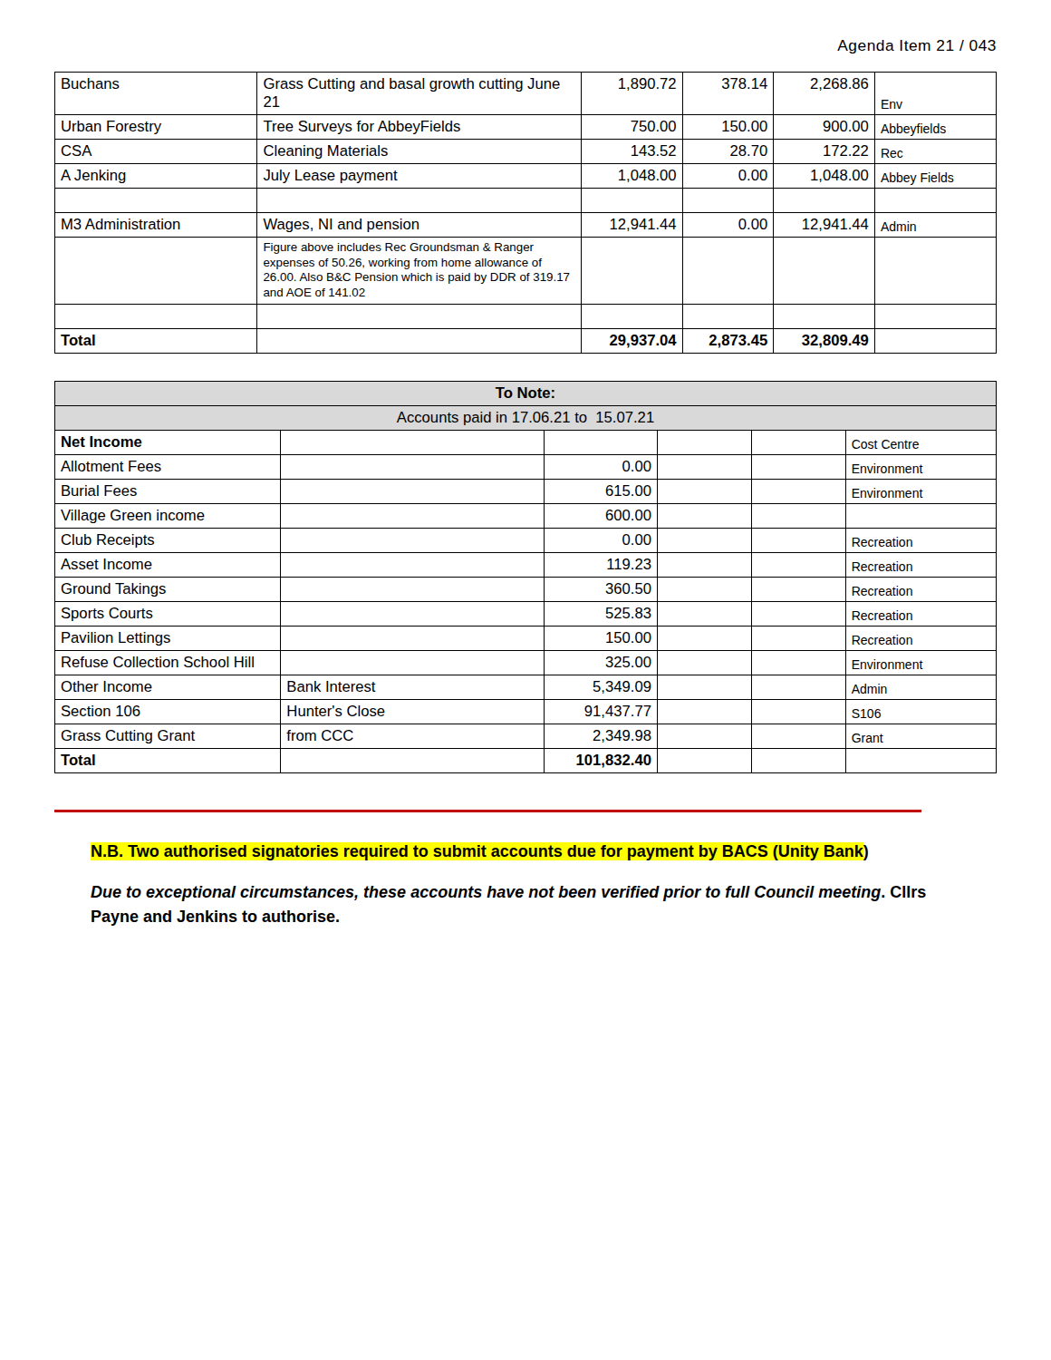Agenda Item 21 / 043
| Buchans | Grass Cutting and basal growth cutting June 21 | 1,890.72 | 378.14 | 2,268.86 | Env |
| Urban Forestry | Tree Surveys for AbbeyFields | 750.00 | 150.00 | 900.00 | Abbeyfields |
| CSA | Cleaning Materials | 143.52 | 28.70 | 172.22 | Rec |
| A Jenking | July Lease payment | 1,048.00 | 0.00 | 1,048.00 | Abbey Fields |
| M3 Administration | Wages, NI and pension | 12,941.44 | 0.00 | 12,941.44 | Admin |
| | Figure above includes Rec Groundsman & Ranger expenses of 50.26, working from home allowance of 26.00. Also B&C Pension which is paid by DDR of 319.17 and AOE of 141.02 | | | | |
| Total | | 29,937.04 | 2,873.45 | 32,809.49 | |
| To Note: |
| Accounts paid in 17.06.21 to 15.07.21 |
| Net Income | | | | | Cost Centre |
| Allotment Fees | | 0.00 | | | Environment |
| Burial Fees | | 615.00 | | | Environment |
| Village Green income | | 600.00 | | | |
| Club Receipts | | 0.00 | | | Recreation |
| Asset Income | | 119.23 | | | Recreation |
| Ground Takings | | 360.50 | | | Recreation |
| Sports Courts | | 525.83 | | | Recreation |
| Pavilion Lettings | | 150.00 | | | Recreation |
| Refuse Collection School Hill | | 325.00 | | | Environment |
| Other Income | Bank Interest | 5,349.09 | | | Admin |
| Section 106 | Hunter's Close | 91,437.77 | | | S106 |
| Grass Cutting Grant | from CCC | 2,349.98 | | | Grant |
| Total | | 101,832.40 | | | |
N.B. Two authorised signatories required to submit accounts due for payment by BACS (Unity Bank)
Due to exceptional circumstances, these accounts have not been verified prior to full Council meeting. Cllrs Payne and Jenkins to authorise.